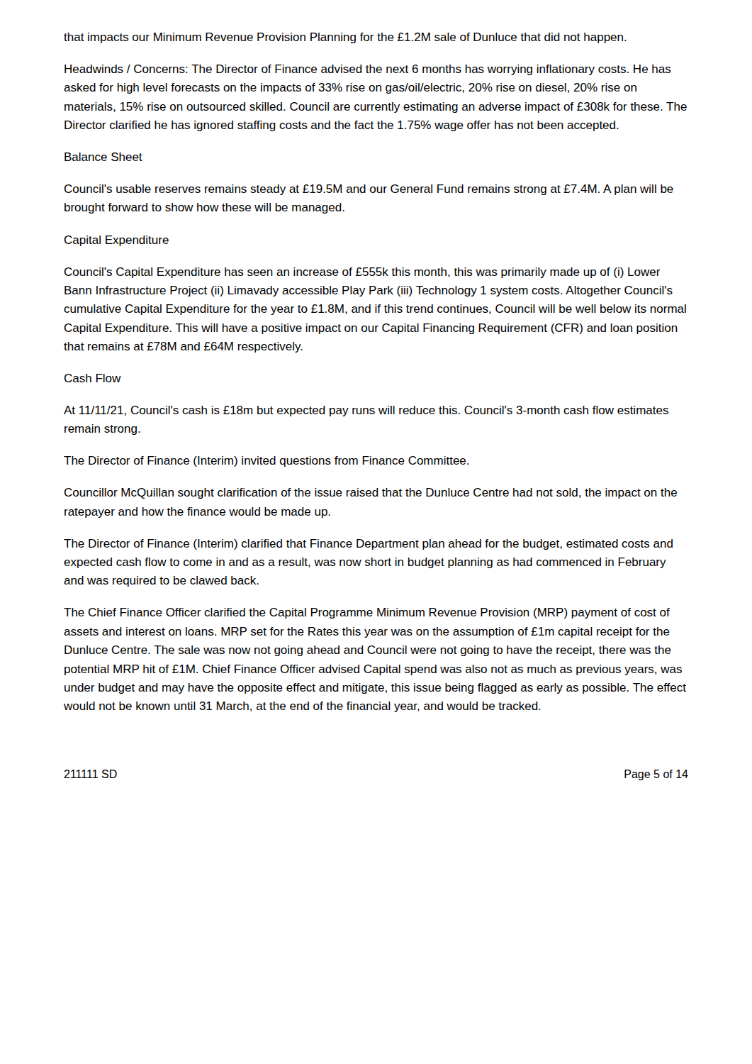that impacts our Minimum Revenue Provision Planning for the £1.2M sale of Dunluce that did not happen.
Headwinds / Concerns: The Director of Finance advised the next 6 months has worrying inflationary costs. He has asked for high level forecasts on the impacts of 33% rise on gas/oil/electric, 20% rise on diesel, 20% rise on materials, 15% rise on outsourced skilled. Council are currently estimating an adverse impact of £308k for these. The Director clarified he has ignored staffing costs and the fact the 1.75% wage offer has not been accepted.
Balance Sheet
Council's usable reserves remains steady at £19.5M and our General Fund remains strong at £7.4M. A plan will be brought forward to show how these will be managed.
Capital Expenditure
Council's Capital Expenditure has seen an increase of £555k this month, this was primarily made up of (i) Lower Bann Infrastructure Project (ii) Limavady accessible Play Park (iii) Technology 1 system costs. Altogether Council's cumulative Capital Expenditure for the year to £1.8M, and if this trend continues, Council will be well below its normal Capital Expenditure. This will have a positive impact on our Capital Financing Requirement (CFR) and loan position that remains at £78M and £64M respectively.
Cash Flow
At 11/11/21, Council's cash is £18m but expected pay runs will reduce this. Council's 3-month cash flow estimates remain strong.
The Director of Finance (Interim) invited questions from Finance Committee.
Councillor McQuillan sought clarification of the issue raised that the Dunluce Centre had not sold, the impact on the ratepayer and how the finance would be made up.
The Director of Finance (Interim) clarified that Finance Department plan ahead for the budget, estimated costs and expected cash flow to come in and as a result, was now short in budget planning as had commenced in February and was required to be clawed back.
The Chief Finance Officer clarified the Capital Programme Minimum Revenue Provision (MRP) payment of cost of assets and interest on loans. MRP set for the Rates this year was on the assumption of £1m capital receipt for the Dunluce Centre. The sale was now not going ahead and Council were not going to have the receipt, there was the potential MRP hit of £1M. Chief Finance Officer advised Capital spend was also not as much as previous years, was under budget and may have the opposite effect and mitigate, this issue being flagged as early as possible. The effect would not be known until 31 March, at the end of the financial year, and would be tracked.
211111 SD Page 5 of 14